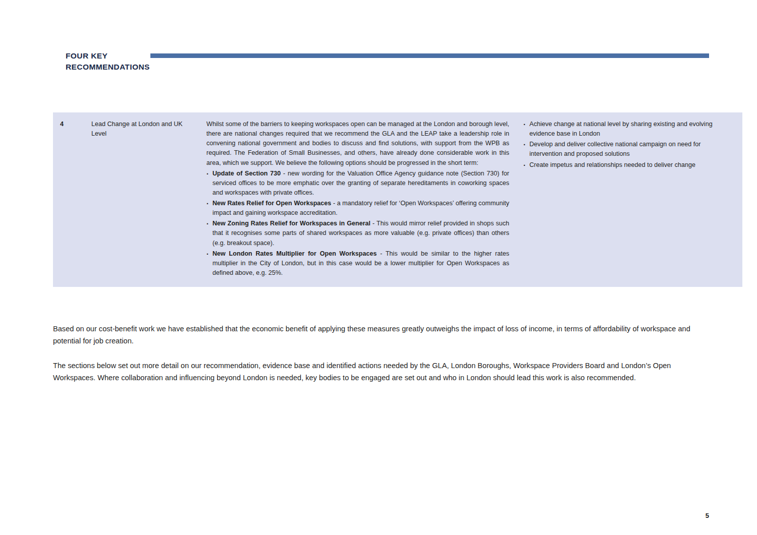Four Key
Recommendations
| 4 | Lead Change at London and UK Level | Whilst some of the barriers to keeping workspaces open can be managed at the London and borough level, there are national changes required that we recommend the GLA and the LEAP take a leadership role in convening national government and bodies to discuss and find solutions, with support from the WPB as required. The Federation of Small Businesses, and others, have already done considerable work in this area, which we support. We believe the following options should be progressed in the short term: Update of Section 730 - new wording for the Valuation Office Agency guidance note (Section 730) for serviced offices to be more emphatic over the granting of separate hereditaments in coworking spaces and workspaces with private offices. New Rates Relief for Open Workspaces - a mandatory relief for ‘Open Workspaces’ offering community impact and gaining workspace accreditation. New Zoning Rates Relief for Workspaces in General - This would mirror relief provided in shops such that it recognises some parts of shared workspaces as more valuable (e.g. private offices) than others (e.g. breakout space). New London Rates Multiplier for Open Workspaces - This would be similar to the higher rates multiplier in the City of London, but in this case would be a lower multiplier for Open Workspaces as defined above, e.g. 25%. | Achieve change at national level by sharing existing and evolving evidence base in London Develop and deliver collective national campaign on need for intervention and proposed solutions Create impetus and relationships needed to deliver change |
Based on our cost-benefit work we have established that the economic benefit of applying these measures greatly outweighs the impact of loss of income, in terms of affordability of workspace and potential for job creation.
The sections below set out more detail on our recommendation, evidence base and identified actions needed by the GLA, London Boroughs, Workspace Providers Board and London’s Open Workspaces. Where collaboration and influencing beyond London is needed, key bodies to be engaged are set out and who in London should lead this work is also recommended.
5